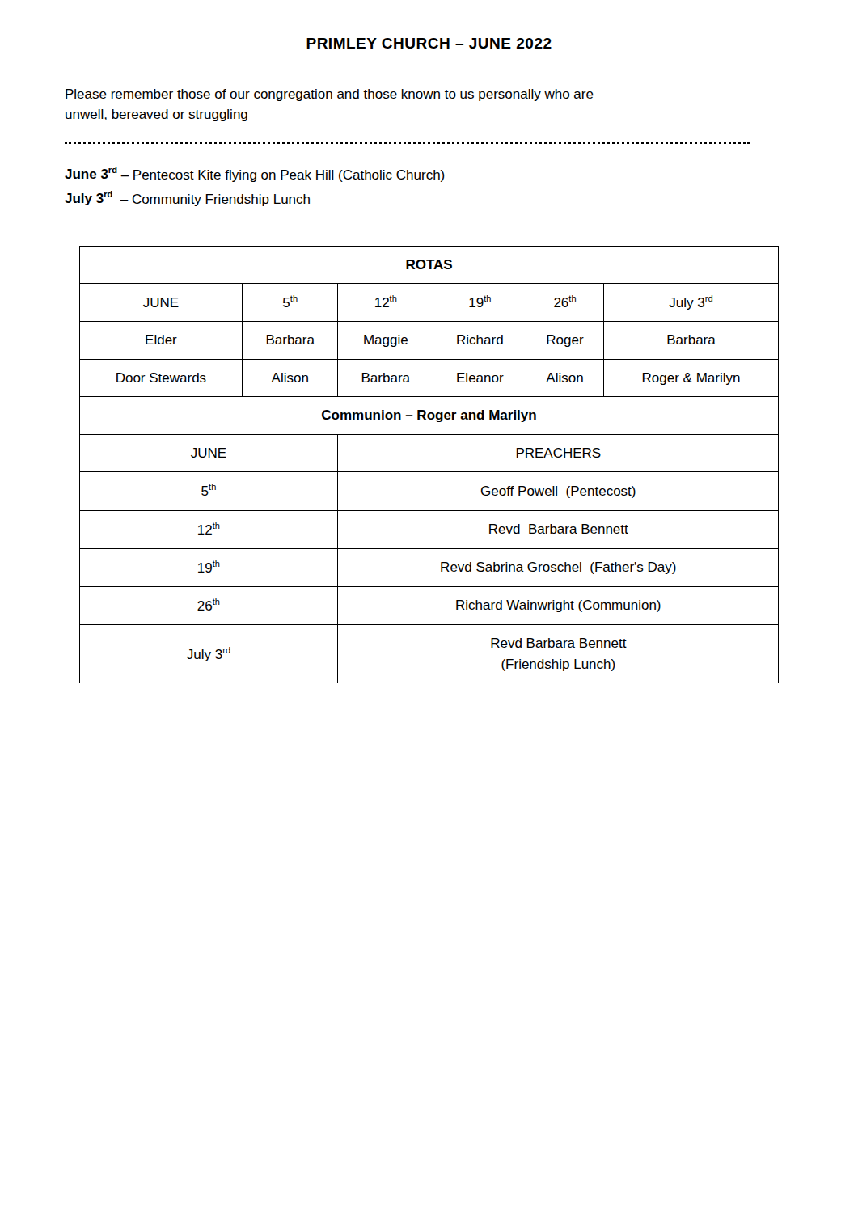PRIMLEY CHURCH – JUNE 2022
Please remember those of our congregation and those known to us personally who are unwell, bereaved or struggling
June 3rd – Pentecost Kite flying on Peak Hill (Catholic Church)
July 3rd – Community Friendship Lunch
| ROTAS |
| JUNE | 5 th | 12 th | 19 th | 26 th | July 3 rd |
| Elder | Barbara | Maggie | Richard | Roger | Barbara |
| Door Stewards | Alison | Barbara | Eleanor | Alison | Roger & Marilyn |
| Communion – Roger and Marilyn |
| JUNE | PREACHERS |
| 5 th | Geoff Powell (Pentecost) |
| 12 th | Revd Barbara Bennett |
| 19 th | Revd Sabrina Groschel (Father's Day) |
| 26 th | Richard Wainwright (Communion) |
| July 3 rd | Revd Barbara Bennett (Friendship Lunch) |